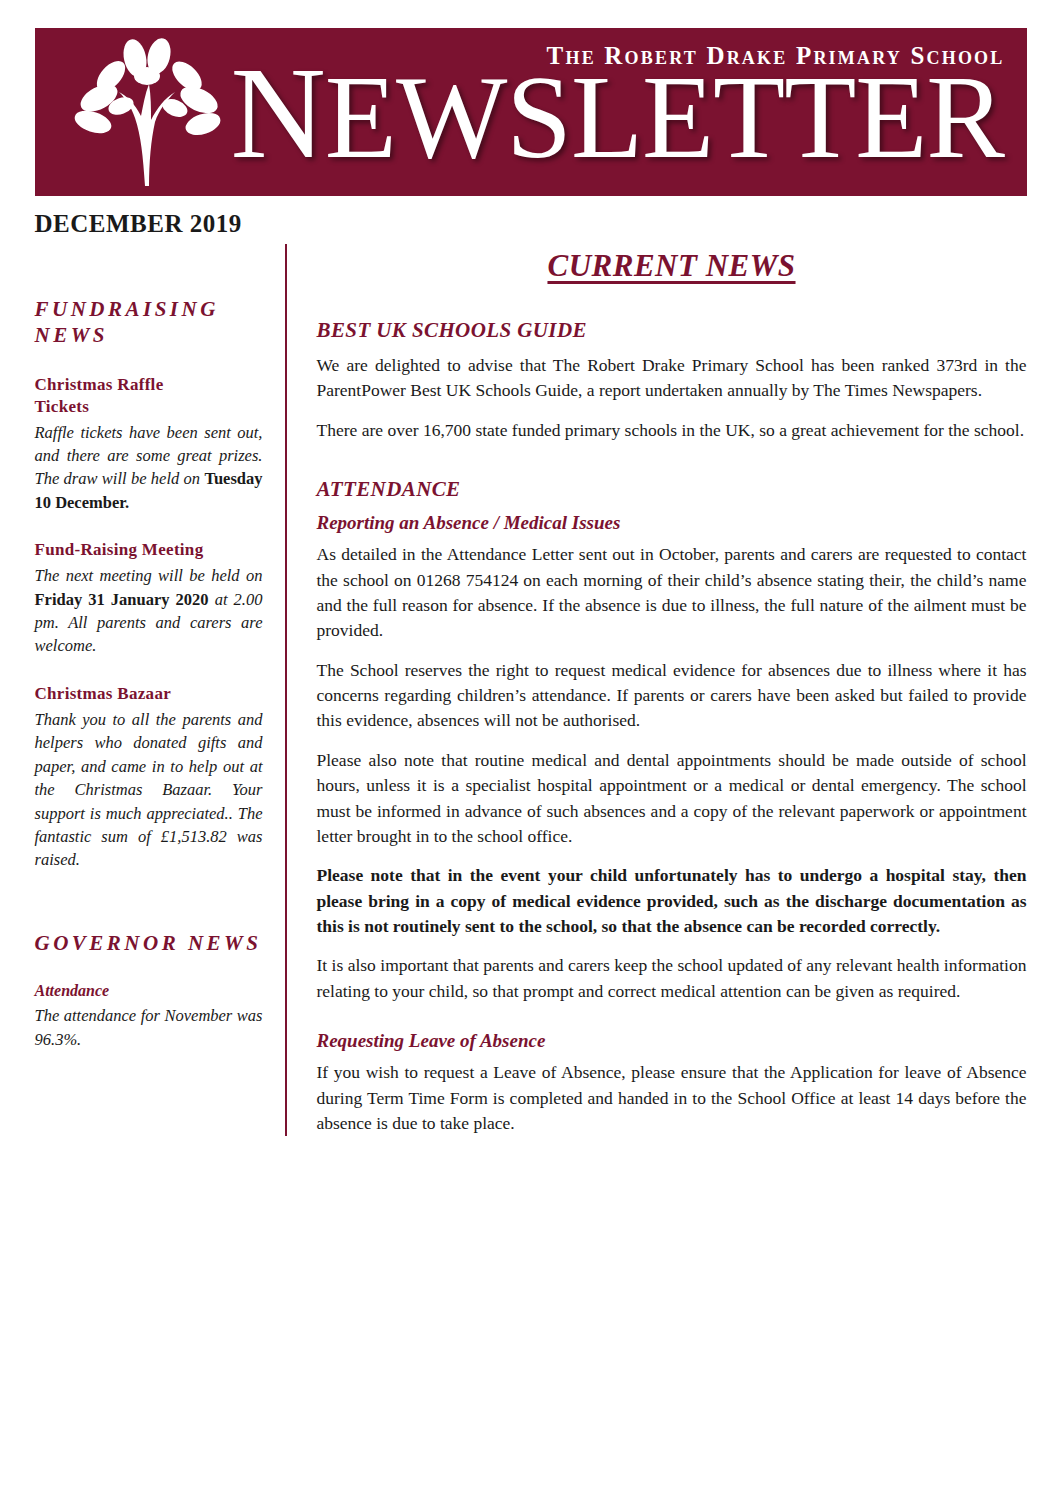The Robert Drake Primary School
NEWSLETTER
DECEMBER 2019
FUNDRAISING NEWS
Christmas Raffle
Tickets
Raffle tickets have been sent out, and there are some great prizes. The draw will be held on Tuesday 10 December.
Fund-Raising Meeting
The next meeting will be held on Friday 31 January 2020 at 2.00 pm. All parents and carers are welcome.
Christmas Bazaar
Thank you to all the parents and helpers who donated gifts and paper, and came in to help out at the Christmas Bazaar. Your support is much appreciated.. The fantastic sum of £1,513.82 was raised.
GOVERNOR NEWS
Attendance
The attendance for November was 96.3%.
CURRENT NEWS
BEST UK SCHOOLS GUIDE
We are delighted to advise that The Robert Drake Primary School has been ranked 373rd in the ParentPower Best UK Schools Guide, a report undertaken annually by The Times Newspapers.
There are over 16,700 state funded primary schools in the UK, so a great achievement for the school.
ATTENDANCE
Reporting an Absence / Medical Issues
As detailed in the Attendance Letter sent out in October, parents and carers are requested to contact the school on 01268 754124 on each morning of their child’s absence stating their, the child’s name and the full reason for absence. If the absence is due to illness, the full nature of the ailment must be provided.
The School reserves the right to request medical evidence for absences due to illness where it has concerns regarding children’s attendance. If parents or carers have been asked but failed to provide this evidence, absences will not be authorised.
Please also note that routine medical and dental appointments should be made outside of school hours, unless it is a specialist hospital appointment or a medical or dental emergency. The school must be informed in advance of such absences and a copy of the relevant paperwork or appointment letter brought in to the school office.
Please note that in the event your child unfortunately has to undergo a hospital stay, then please bring in a copy of medical evidence provided, such as the discharge documentation as this is not routinely sent to the school, so that the absence can be recorded correctly.
It is also important that parents and carers keep the school updated of any relevant health information relating to your child, so that prompt and correct medical attention can be given as required.
Requesting Leave of Absence
If you wish to request a Leave of Absence, please ensure that the Application for leave of Absence during Term Time Form is completed and handed in to the School Office at least 14 days before the absence is due to take place.